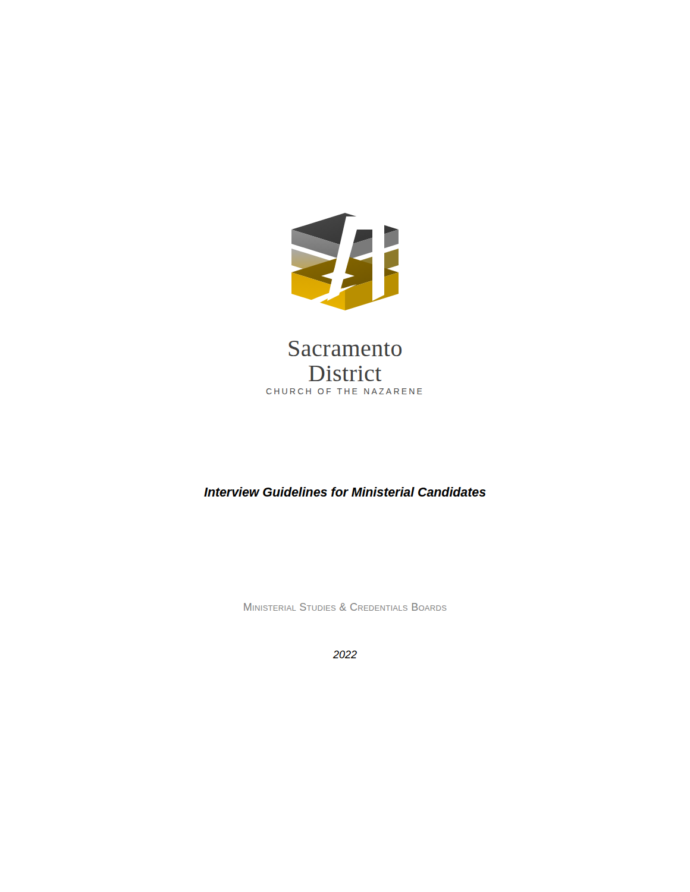Sacramento District
CHURCH OF THE NAZARENE
Interview Guidelines for Ministerial Candidates
Ministerial Studies & Credentials Boards
2022